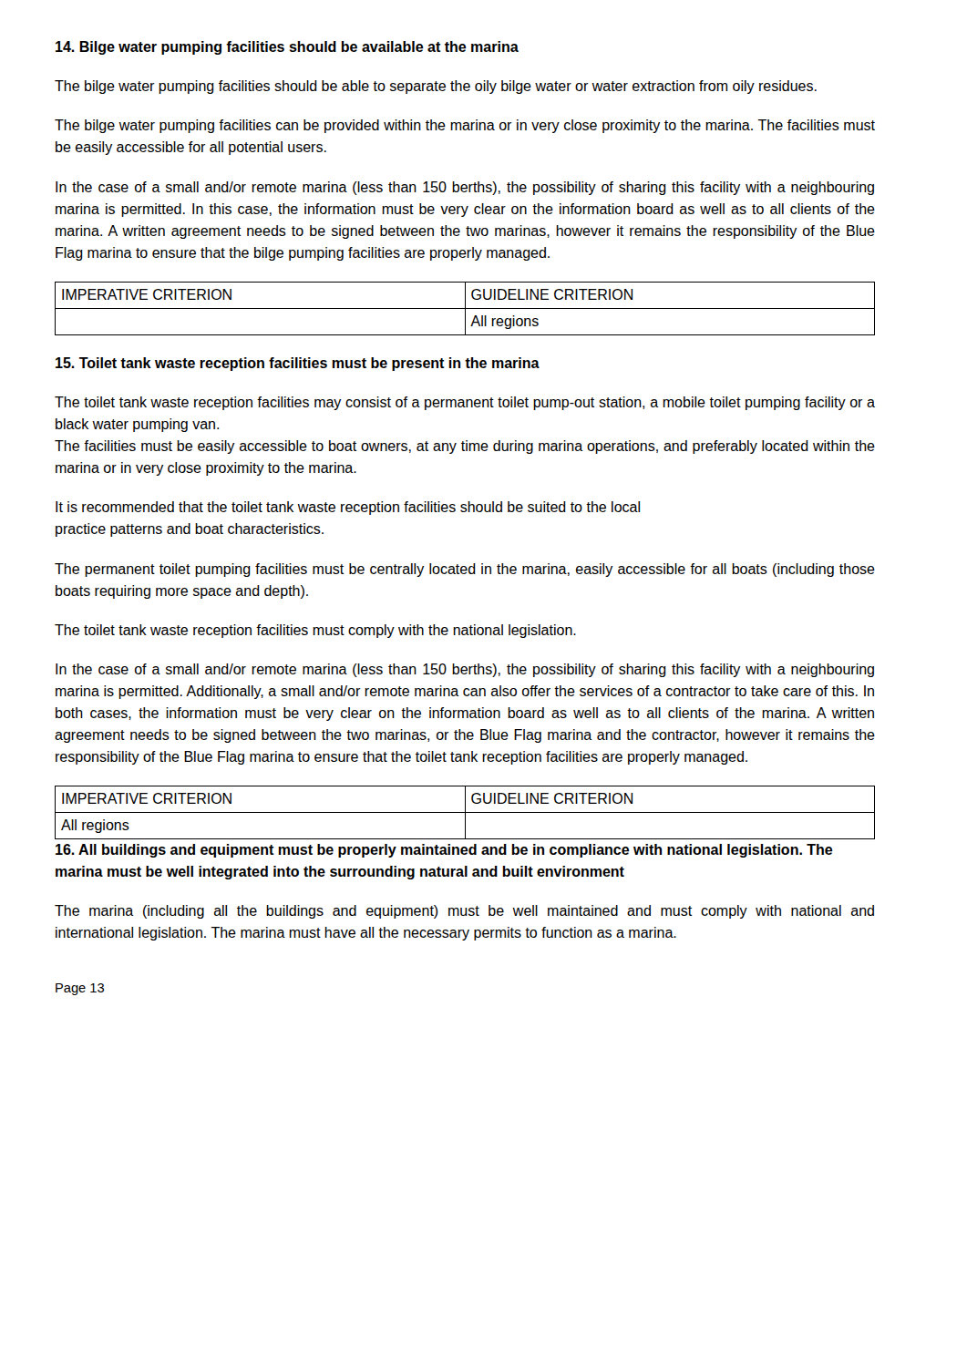14. Bilge water pumping facilities should be available at the marina
The bilge water pumping facilities should be able to separate the oily bilge water or water extraction from oily residues.
The bilge water pumping facilities can be provided within the marina or in very close proximity to the marina. The facilities must be easily accessible for all potential users.
In the case of a small and/or remote marina (less than 150 berths), the possibility of sharing this facility with a neighbouring marina is permitted. In this case, the information must be very clear on the information board as well as to all clients of the marina. A written agreement needs to be signed between the two marinas, however it remains the responsibility of the Blue Flag marina to ensure that the bilge pumping facilities are properly managed.
| IMPERATIVE CRITERION | GUIDELINE CRITERION |
| | All regions |
15. Toilet tank waste reception facilities must be present in the marina
The toilet tank waste reception facilities may consist of a permanent toilet pump-out station, a mobile toilet pumping facility or a black water pumping van.
The facilities must be easily accessible to boat owners, at any time during marina operations, and preferably located within the marina or in very close proximity to the marina.
It is recommended that the toilet tank waste reception facilities should be suited to the local
practice patterns and boat characteristics.
The permanent toilet pumping facilities must be centrally located in the marina, easily accessible for all boats (including those boats requiring more space and depth).
The toilet tank waste reception facilities must comply with the national legislation.
In the case of a small and/or remote marina (less than 150 berths), the possibility of sharing this facility with a neighbouring marina is permitted. Additionally, a small and/or remote marina can also offer the services of a contractor to take care of this. In both cases, the information must be very clear on the information board as well as to all clients of the marina. A written agreement needs to be signed between the two marinas, or the Blue Flag marina and the contractor, however it remains the responsibility of the Blue Flag marina to ensure that the toilet tank reception facilities are properly managed.
| IMPERATIVE CRITERION | GUIDELINE CRITERION |
| All regions | |
16. All buildings and equipment must be properly maintained and be in compliance with national legislation. The marina must be well integrated into the surrounding natural and built environment
The marina (including all the buildings and equipment) must be well maintained and must comply with national and international legislation. The marina must have all the necessary permits to function as a marina.
Page 13